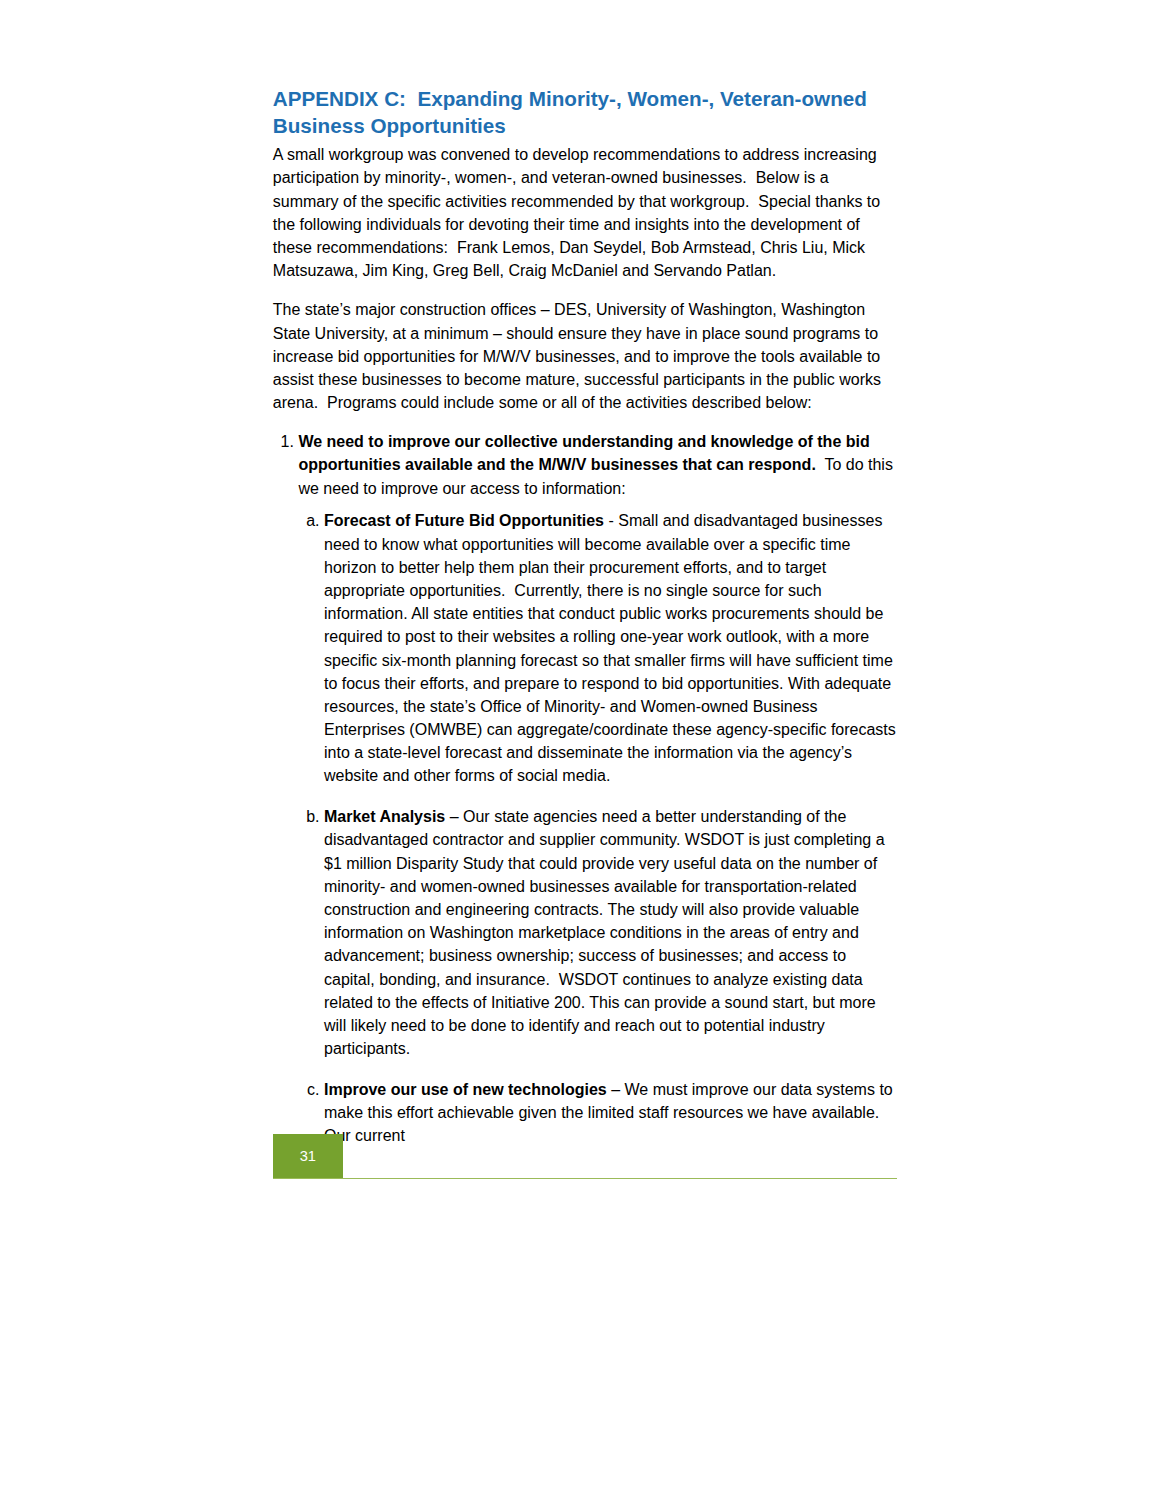APPENDIX C: Expanding Minority-, Women-, Veteran-owned Business Opportunities
A small workgroup was convened to develop recommendations to address increasing participation by minority-, women-, and veteran-owned businesses. Below is a summary of the specific activities recommended by that workgroup. Special thanks to the following individuals for devoting their time and insights into the development of these recommendations: Frank Lemos, Dan Seydel, Bob Armstead, Chris Liu, Mick Matsuzawa, Jim King, Greg Bell, Craig McDaniel and Servando Patlan.
The state’s major construction offices – DES, University of Washington, Washington State University, at a minimum – should ensure they have in place sound programs to increase bid opportunities for M/W/V businesses, and to improve the tools available to assist these businesses to become mature, successful participants in the public works arena. Programs could include some or all of the activities described below:
We need to improve our collective understanding and knowledge of the bid opportunities available and the M/W/V businesses that can respond. To do this we need to improve our access to information:
Forecast of Future Bid Opportunities - Small and disadvantaged businesses need to know what opportunities will become available over a specific time horizon to better help them plan their procurement efforts, and to target appropriate opportunities. Currently, there is no single source for such information. All state entities that conduct public works procurements should be required to post to their websites a rolling one-year work outlook, with a more specific six-month planning forecast so that smaller firms will have sufficient time to focus their efforts, and prepare to respond to bid opportunities. With adequate resources, the state’s Office of Minority- and Women-owned Business Enterprises (OMWBE) can aggregate/coordinate these agency-specific forecasts into a state-level forecast and disseminate the information via the agency’s website and other forms of social media.
Market Analysis – Our state agencies need a better understanding of the disadvantaged contractor and supplier community. WSDOT is just completing a $1 million Disparity Study that could provide very useful data on the number of minority- and women-owned businesses available for transportation-related construction and engineering contracts. The study will also provide valuable information on Washington marketplace conditions in the areas of entry and advancement; business ownership; success of businesses; and access to capital, bonding, and insurance. WSDOT continues to analyze existing data related to the effects of Initiative 200. This can provide a sound start, but more will likely need to be done to identify and reach out to potential industry participants.
Improve our use of new technologies – We must improve our data systems to make this effort achievable given the limited staff resources we have available. Our current
31